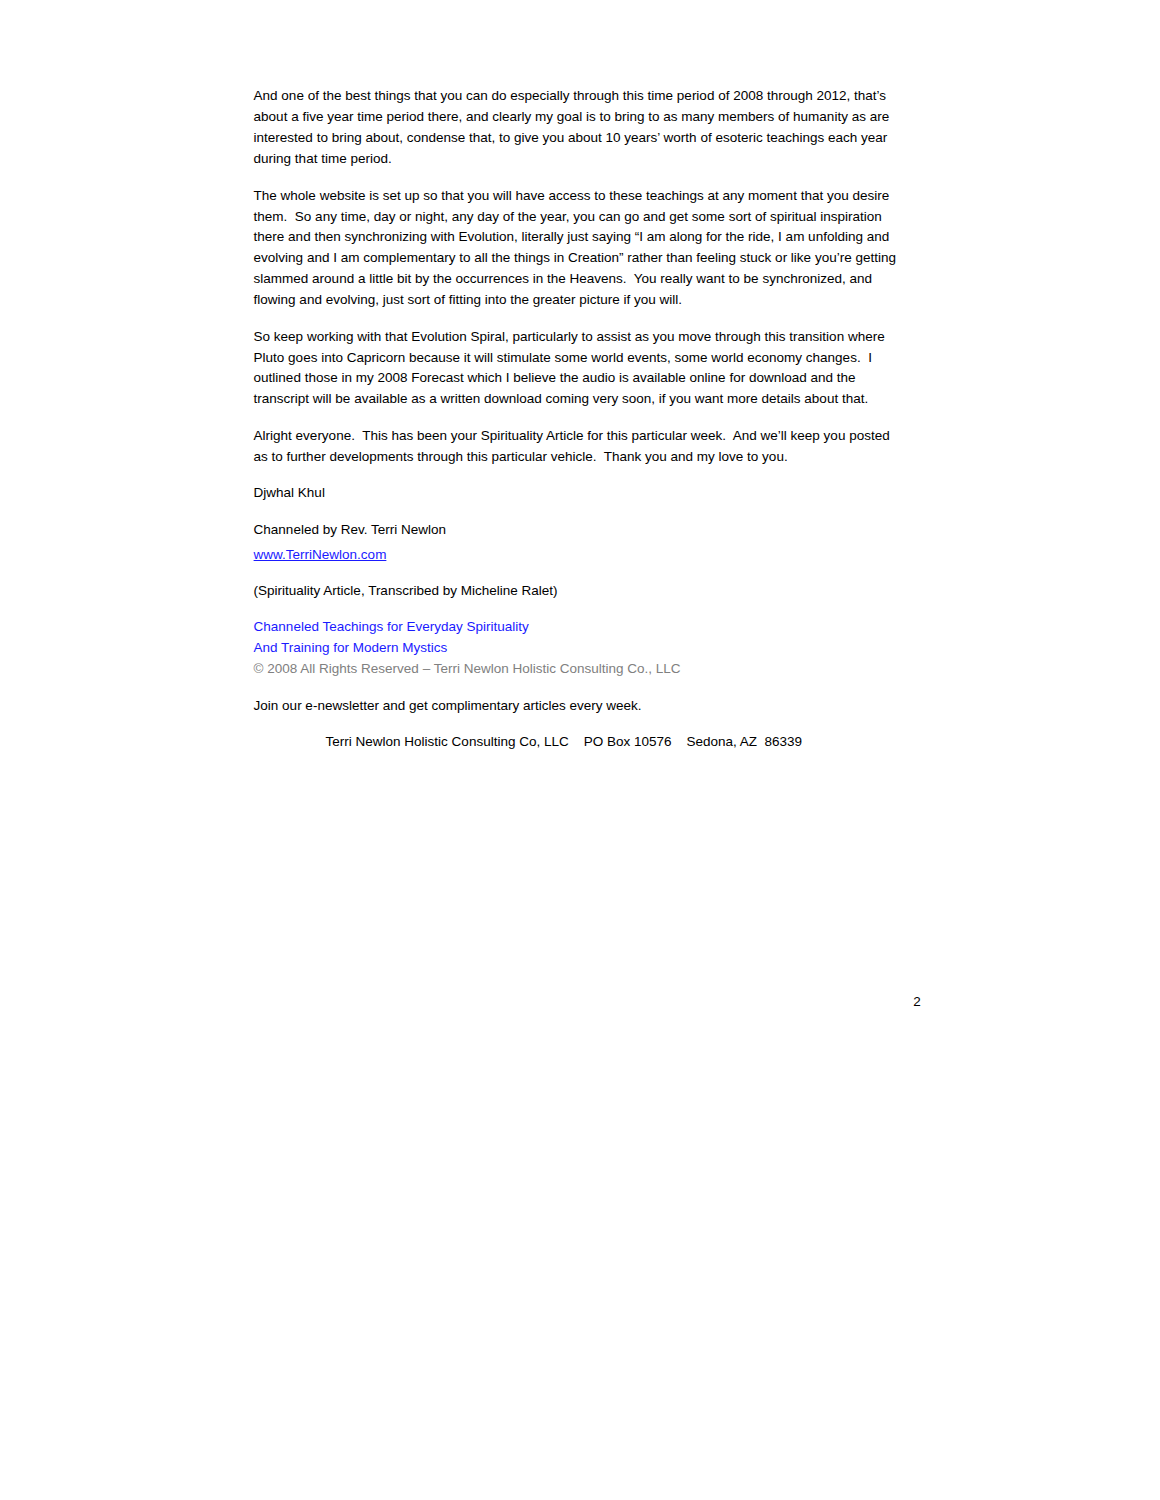And one of the best things that you can do especially through this time period of 2008 through 2012, that’s about a five year time period there, and clearly my goal is to bring to as many members of humanity as are interested to bring about, condense that, to give you about 10 years’ worth of esoteric teachings each year during that time period.
The whole website is set up so that you will have access to these teachings at any moment that you desire them. So any time, day or night, any day of the year, you can go and get some sort of spiritual inspiration there and then synchronizing with Evolution, literally just saying “I am along for the ride, I am unfolding and evolving and I am complementary to all the things in Creation” rather than feeling stuck or like you’re getting slammed around a little bit by the occurrences in the Heavens. You really want to be synchronized, and flowing and evolving, just sort of fitting into the greater picture if you will.
So keep working with that Evolution Spiral, particularly to assist as you move through this transition where Pluto goes into Capricorn because it will stimulate some world events, some world economy changes. I outlined those in my 2008 Forecast which I believe the audio is available online for download and the transcript will be available as a written download coming very soon, if you want more details about that.
Alright everyone. This has been your Spirituality Article for this particular week. And we’ll keep you posted as to further developments through this particular vehicle. Thank you and my love to you.
Djwhal Khul
Channeled by Rev. Terri Newlon
www.TerriNewlon.com
(Spirituality Article, Transcribed by Micheline Ralet)
Channeled Teachings for Everyday Spirituality And Training for Modern Mystics
© 2008 All Rights Reserved – Terri Newlon Holistic Consulting Co., LLC
Join our e-newsletter and get complimentary articles every week.
Terri Newlon Holistic Consulting Co, LLC PO Box 10576 Sedona, AZ 86339
2